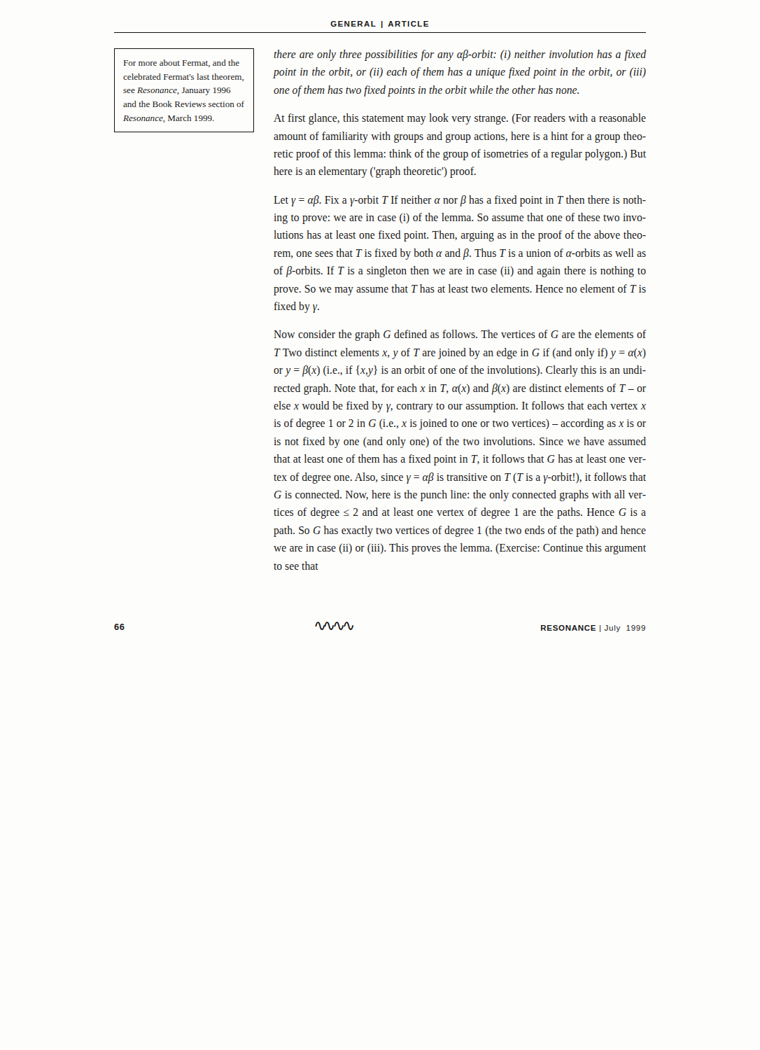GENERAL|ARTICLE
For more about Fermat, and the celebrated Fermat's last theorem, see Resonance, January 1996 and the Book Reviews section of Resonance, March 1999.
there are only three possibilities for any αβ-orbit: (i) neither involution has a fixed point in the orbit, or (ii) each of them has a unique fixed point in the orbit, or (iii) one of them has two fixed points in the orbit while the other has none.
At first glance, this statement may look very strange. (For readers with a reasonable amount of familiarity with groups and group actions, here is a hint for a group theoretic proof of this lemma: think of the group of isometries of a regular polygon.) But here is an elementary ('graph theoretic') proof.
Let γ = αβ. Fix a γ-orbit T If neither α nor β has a fixed point in T then there is nothing to prove: we are in case (i) of the lemma. So assume that one of these two involutions has at least one fixed point. Then, arguing as in the proof of the above theorem, one sees that T is fixed by both α and β. Thus T is a union of α-orbits as well as of β-orbits. If T is a singleton then we are in case (ii) and again there is nothing to prove. So we may assume that T has at least two elements. Hence no element of T is fixed by γ.
Now consider the graph G defined as follows. The vertices of G are the elements of T Two distinct elements x, y of T are joined by an edge in G if (and only if) y = α(x) or y = β(x) (i.e., if {x,y} is an orbit of one of the involutions). Clearly this is an undirected graph. Note that, for each x in T, α(x) and β(x) are distinct elements of T – or else x would be fixed by γ, contrary to our assumption. It follows that each vertex x is of degree 1 or 2 in G (i.e., x is joined to one or two vertices) – according as x is or is not fixed by one (and only one) of the two involutions. Since we have assumed that at least one of them has a fixed point in T, it follows that G has at least one vertex of degree one. Also, since γ = αβ is transitive on T (T is a γ-orbit!), it follows that G is connected. Now, here is the punch line: the only connected graphs with all vertices of degree ≤ 2 and at least one vertex of degree 1 are the paths. Hence G is a path. So G has exactly two vertices of degree 1 (the two ends of the path) and hence we are in case (ii) or (iii). This proves the lemma. (Exercise: Continue this argument to see that
66 ∿∿∿∿ RESONANCE | July 1999